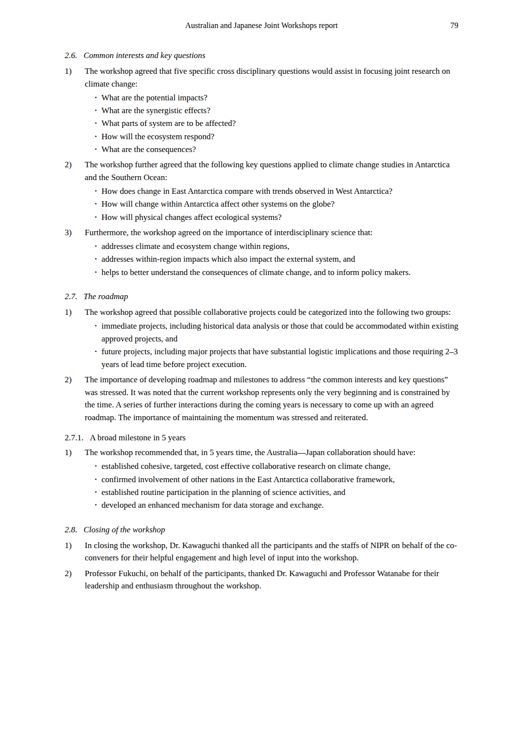Australian and Japanese Joint Workshops report 79
2.6. Common interests and key questions
1) The workshop agreed that five specific cross disciplinary questions would assist in focusing joint research on climate change:
What are the potential impacts?
What are the synergistic effects?
What parts of system are to be affected?
How will the ecosystem respond?
What are the consequences?
2) The workshop further agreed that the following key questions applied to climate change studies in Antarctica and the Southern Ocean:
How does change in East Antarctica compare with trends observed in West Antarctica?
How will change within Antarctica affect other systems on the globe?
How will physical changes affect ecological systems?
3) Furthermore, the workshop agreed on the importance of interdisciplinary science that:
addresses climate and ecosystem change within regions,
addresses within-region impacts which also impact the external system, and
helps to better understand the consequences of climate change, and to inform policy makers.
2.7. The roadmap
1) The workshop agreed that possible collaborative projects could be categorized into the following two groups:
immediate projects, including historical data analysis or those that could be accommodated within existing approved projects, and
future projects, including major projects that have substantial logistic implications and those requiring 2–3 years of lead time before project execution.
2) The importance of developing roadmap and milestones to address “the common interests and key questions” was stressed. It was noted that the current workshop represents only the very beginning and is constrained by the time. A series of further interactions during the coming years is necessary to come up with an agreed roadmap. The importance of maintaining the momentum was stressed and reiterated.
2.7.1. A broad milestone in 5 years
1) The workshop recommended that, in 5 years time, the Australia—Japan collaboration should have:
established cohesive, targeted, cost effective collaborative research on climate change,
confirmed involvement of other nations in the East Antarctica collaborative framework,
established routine participation in the planning of science activities, and
developed an enhanced mechanism for data storage and exchange.
2.8. Closing of the workshop
1) In closing the workshop, Dr. Kawaguchi thanked all the participants and the staffs of NIPR on behalf of the co-conveners for their helpful engagement and high level of input into the workshop.
2) Professor Fukuchi, on behalf of the participants, thanked Dr. Kawaguchi and Professor Watanabe for their leadership and enthusiasm throughout the workshop.